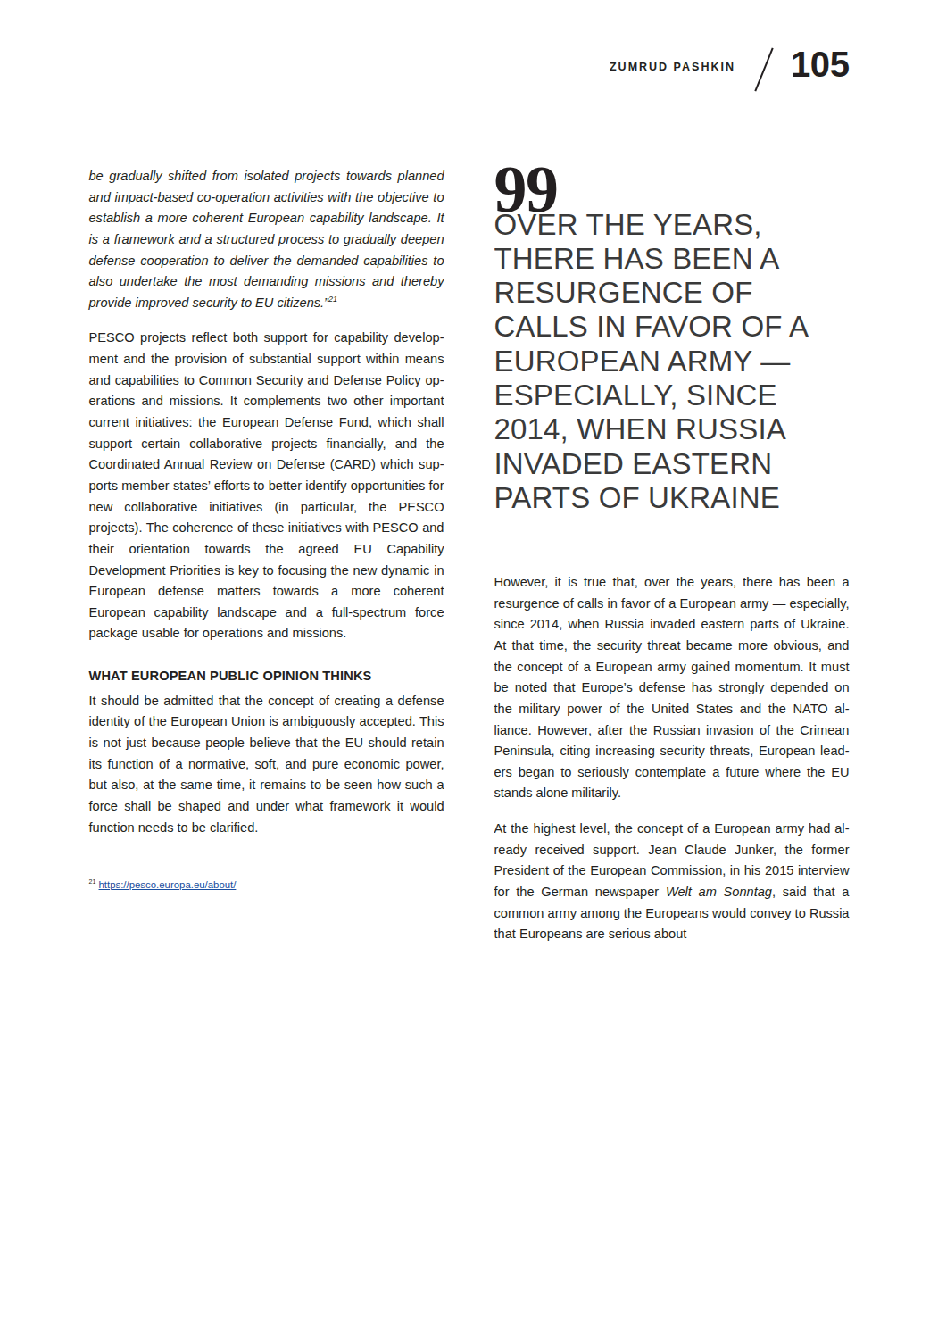Zumrud Pashkin
105
be gradually shifted from isolated projects towards planned and impact-based co-operation activities with the objective to establish a more coherent European capability landscape. It is a framework and a structured process to gradually deepen defense cooperation to deliver the demanded capabilities to also undertake the most demanding missions and thereby provide improved security to EU citizens.”21
PESCO projects reflect both support for capability development and the provision of substantial support within means and capabilities to Common Security and Defense Policy operations and missions. It complements two other important current initiatives: the European Defense Fund, which shall support certain collaborative projects financially, and the Coordinated Annual Review on Defense (CARD) which supports member states’ efforts to better identify opportunities for new collaborative initiatives (in particular, the PESCO projects). The coherence of these initiatives with PESCO and their orientation towards the agreed EU Capability Development Priorities is key to focusing the new dynamic in European defense matters towards a more coherent European capability landscape and a full-spectrum force package usable for operations and missions.
What European Public Opinion Thinks
It should be admitted that the concept of creating a defense identity of the European Union is ambiguously accepted. This is not just because people believe that the EU should retain its function of a normative, soft, and pure economic power, but also, at the same time, it remains to be seen how such a force shall be shaped and under what framework it would function needs to be clarified.
21 https://pesco.europa.eu/about/
99
Over the years, there has been a resurgence of calls in favor of a European army — especially, since 2014, when Russia invaded eastern parts of Ukraine
However, it is true that, over the years, there has been a resurgence of calls in favor of a European army — especially, since 2014, when Russia invaded eastern parts of Ukraine. At that time, the security threat became more obvious, and the concept of a European army gained momentum. It must be noted that Europe’s defense has strongly depended on the military power of the United States and the NATO alliance. However, after the Russian invasion of the Crimean Peninsula, citing increasing security threats, European leaders began to seriously contemplate a future where the EU stands alone militarily.
At the highest level, the concept of a European army had already received support. Jean Claude Junker, the former President of the European Commission, in his 2015 interview for the German newspaper Welt am Sonntag, said that a common army among the Europeans would convey to Russia that Europeans are serious about